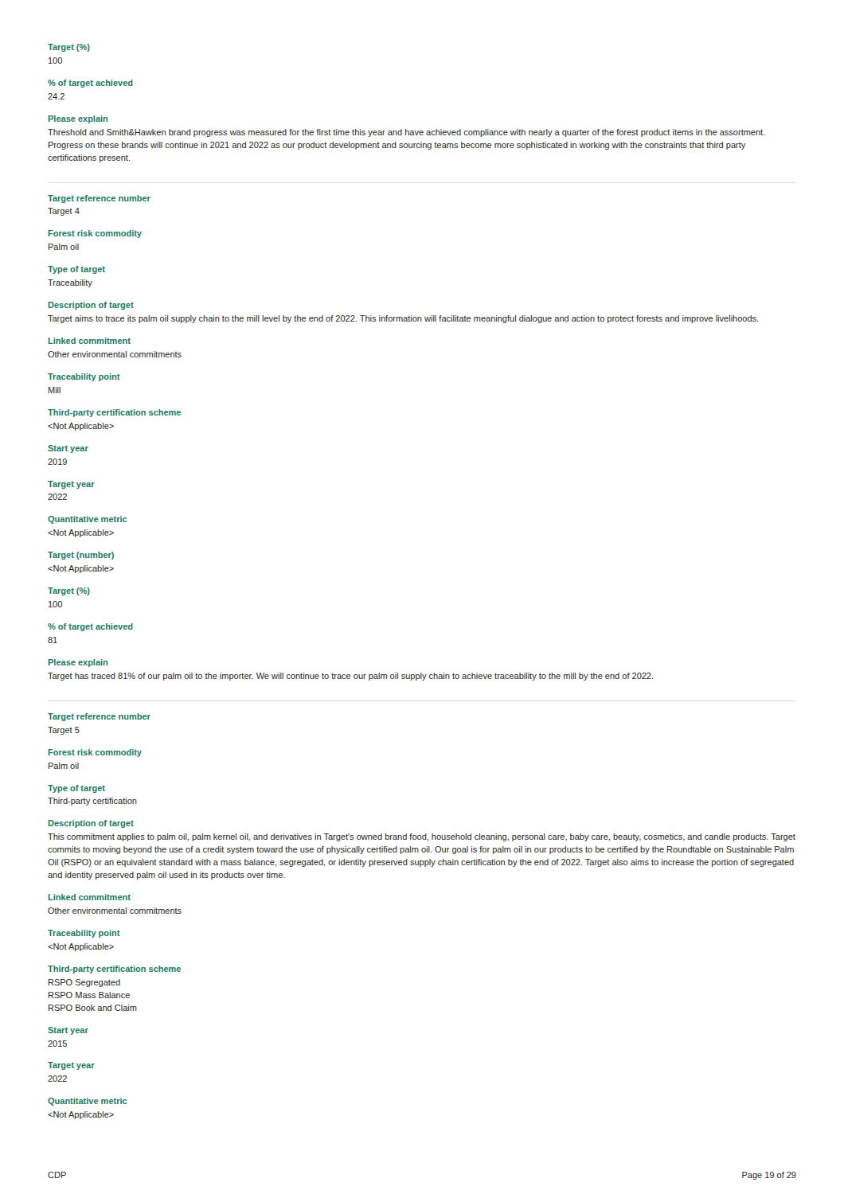Target (%)
100
% of target achieved
24.2
Please explain
Threshold and Smith&Hawken brand progress was measured for the first time this year and have achieved compliance with nearly a quarter of the forest product items in the assortment. Progress on these brands will continue in 2021 and 2022 as our product development and sourcing teams become more sophisticated in working with the constraints that third party certifications present.
Target reference number
Target 4
Forest risk commodity
Palm oil
Type of target
Traceability
Description of target
Target aims to trace its palm oil supply chain to the mill level by the end of 2022. This information will facilitate meaningful dialogue and action to protect forests and improve livelihoods.
Linked commitment
Other environmental commitments
Traceability point
Mill
Third-party certification scheme
<Not Applicable>
Start year
2019
Target year
2022
Quantitative metric
<Not Applicable>
Target (number)
<Not Applicable>
Target (%)
100
% of target achieved
81
Please explain
Target has traced 81% of our palm oil to the importer. We will continue to trace our palm oil supply chain to achieve traceability to the mill by the end of 2022.
Target reference number
Target 5
Forest risk commodity
Palm oil
Type of target
Third-party certification
Description of target
This commitment applies to palm oil, palm kernel oil, and derivatives in Target's owned brand food, household cleaning, personal care, baby care, beauty, cosmetics, and candle products. Target commits to moving beyond the use of a credit system toward the use of physically certified palm oil. Our goal is for palm oil in our products to be certified by the Roundtable on Sustainable Palm Oil (RSPO) or an equivalent standard with a mass balance, segregated, or identity preserved supply chain certification by the end of 2022. Target also aims to increase the portion of segregated and identity preserved palm oil used in its products over time.
Linked commitment
Other environmental commitments
Traceability point
<Not Applicable>
Third-party certification scheme
RSPO Segregated
RSPO Mass Balance
RSPO Book and Claim
Start year
2015
Target year
2022
Quantitative metric
<Not Applicable>
CDP Page 19 of 29